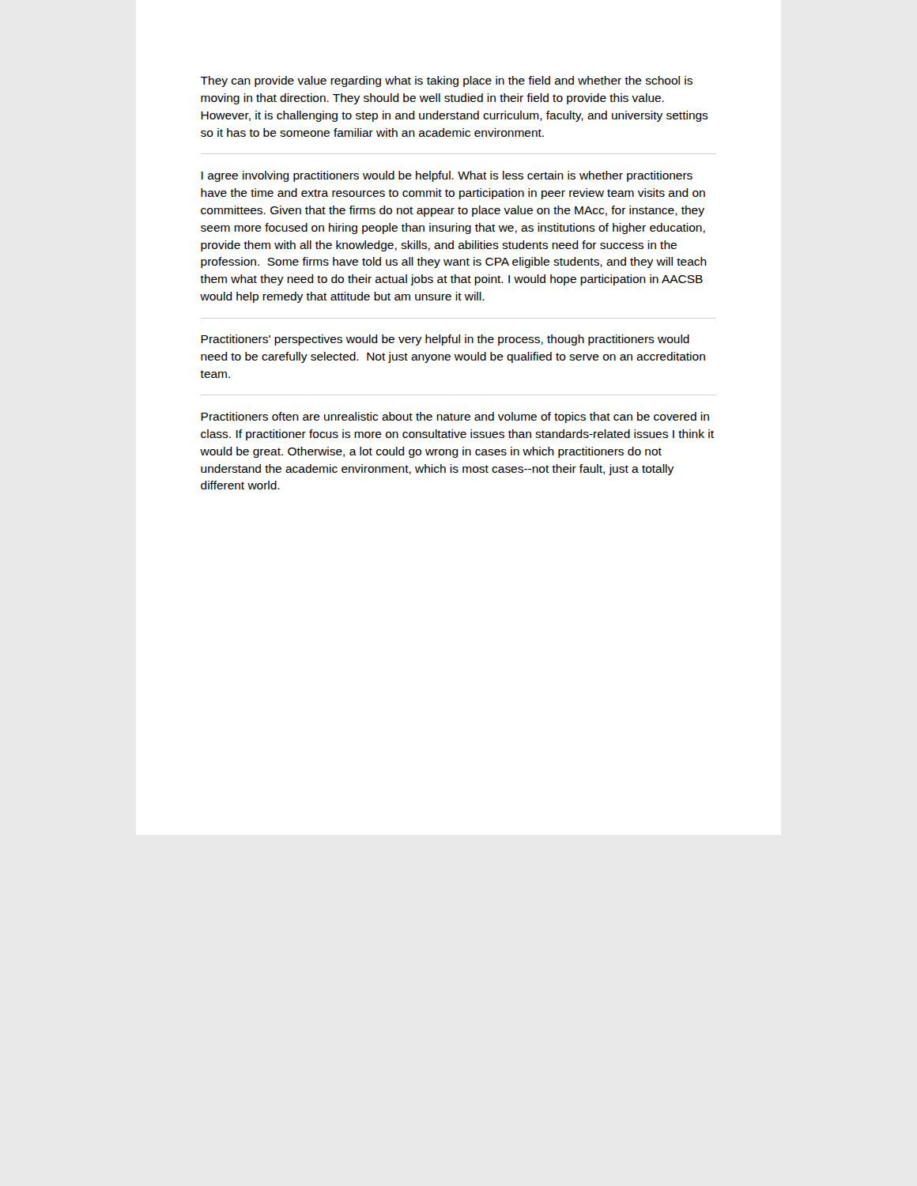They can provide value regarding what is taking place in the field and whether the school is moving in that direction. They should be well studied in their field to provide this value. However, it is challenging to step in and understand curriculum, faculty, and university settings so it has to be someone familiar with an academic environment.
I agree involving practitioners would be helpful. What is less certain is whether practitioners have the time and extra resources to commit to participation in peer review team visits and on committees. Given that the firms do not appear to place value on the MAcc, for instance, they seem more focused on hiring people than insuring that we, as institutions of higher education, provide them with all the knowledge, skills, and abilities students need for success in the profession. Some firms have told us all they want is CPA eligible students, and they will teach them what they need to do their actual jobs at that point. I would hope participation in AACSB would help remedy that attitude but am unsure it will.
Practitioners' perspectives would be very helpful in the process, though practitioners would need to be carefully selected. Not just anyone would be qualified to serve on an accreditation team.
Practitioners often are unrealistic about the nature and volume of topics that can be covered in class. If practitioner focus is more on consultative issues than standards-related issues I think it would be great. Otherwise, a lot could go wrong in cases in which practitioners do not understand the academic environment, which is most cases--not their fault, just a totally different world.